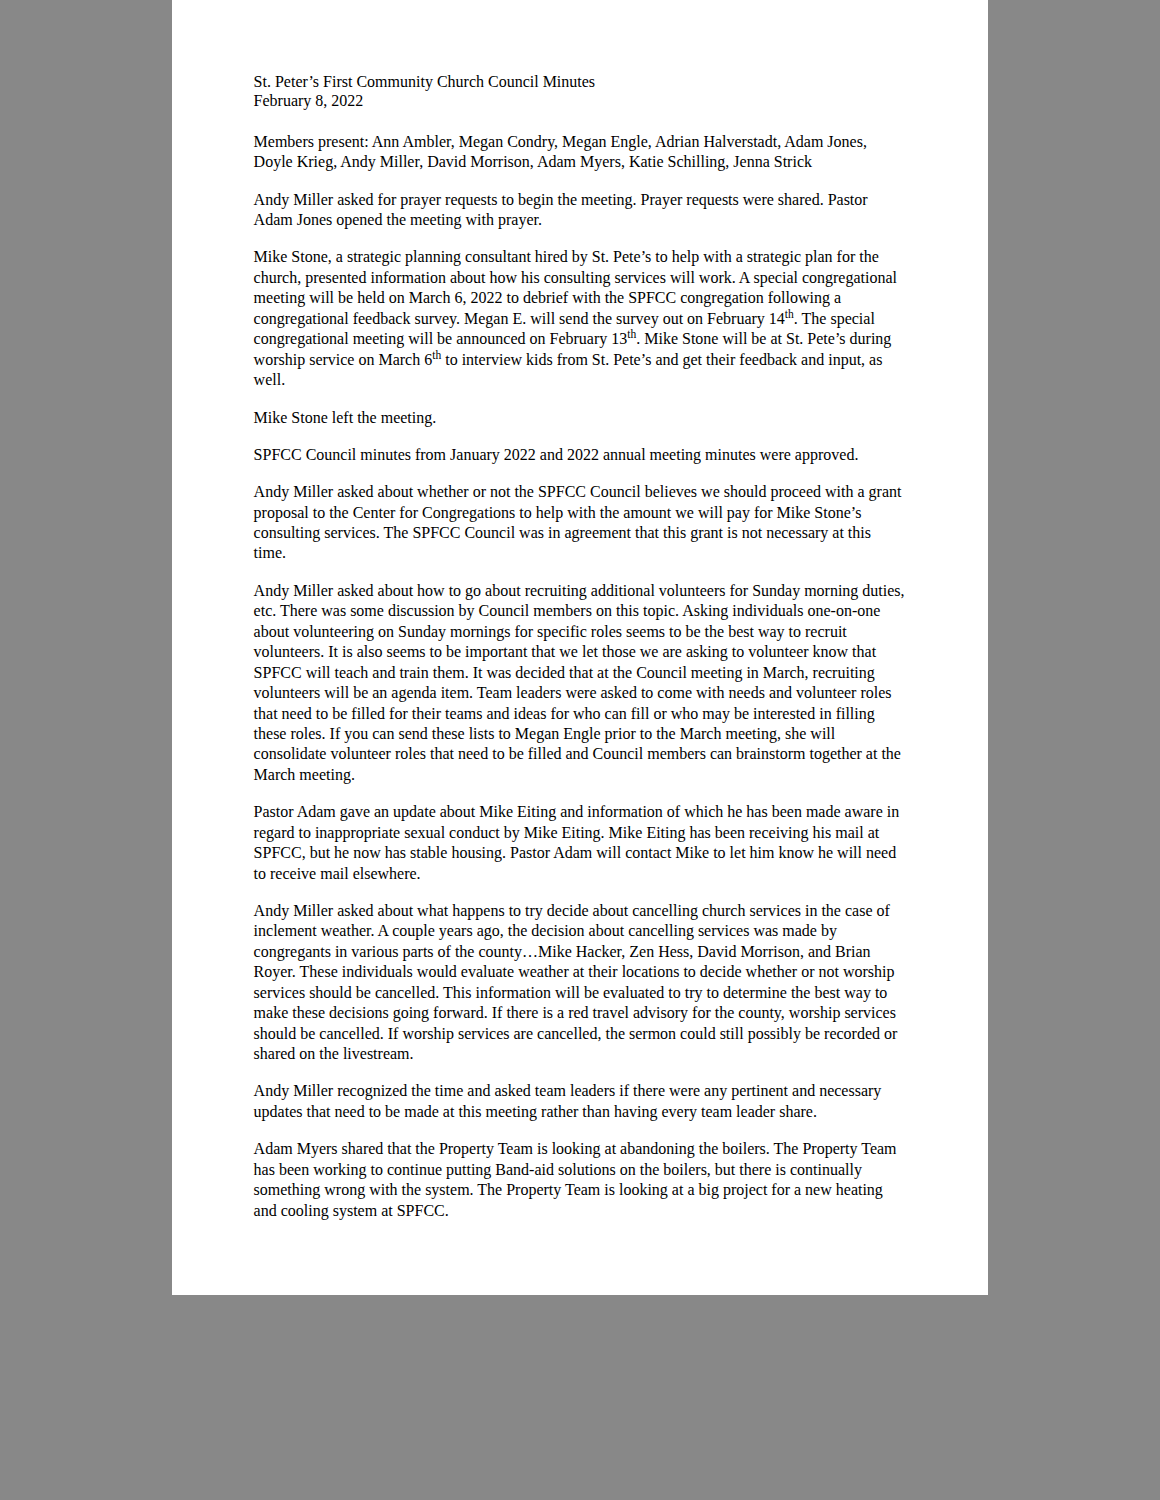St. Peter’s First Community Church Council Minutes
February 8, 2022
Members present: Ann Ambler, Megan Condry, Megan Engle, Adrian Halverstadt, Adam Jones, Doyle Krieg, Andy Miller, David Morrison, Adam Myers, Katie Schilling, Jenna Strick
Andy Miller asked for prayer requests to begin the meeting. Prayer requests were shared. Pastor Adam Jones opened the meeting with prayer.
Mike Stone, a strategic planning consultant hired by St. Pete’s to help with a strategic plan for the church, presented information about how his consulting services will work. A special congregational meeting will be held on March 6, 2022 to debrief with the SPFCC congregation following a congregational feedback survey. Megan E. will send the survey out on February 14th. The special congregational meeting will be announced on February 13th. Mike Stone will be at St. Pete’s during worship service on March 6th to interview kids from St. Pete’s and get their feedback and input, as well.
Mike Stone left the meeting.
SPFCC Council minutes from January 2022 and 2022 annual meeting minutes were approved.
Andy Miller asked about whether or not the SPFCC Council believes we should proceed with a grant proposal to the Center for Congregations to help with the amount we will pay for Mike Stone’s consulting services. The SPFCC Council was in agreement that this grant is not necessary at this time.
Andy Miller asked about how to go about recruiting additional volunteers for Sunday morning duties, etc. There was some discussion by Council members on this topic. Asking individuals one-on-one about volunteering on Sunday mornings for specific roles seems to be the best way to recruit volunteers. It is also seems to be important that we let those we are asking to volunteer know that SPFCC will teach and train them. It was decided that at the Council meeting in March, recruiting volunteers will be an agenda item. Team leaders were asked to come with needs and volunteer roles that need to be filled for their teams and ideas for who can fill or who may be interested in filling these roles. If you can send these lists to Megan Engle prior to the March meeting, she will consolidate volunteer roles that need to be filled and Council members can brainstorm together at the March meeting.
Pastor Adam gave an update about Mike Eiting and information of which he has been made aware in regard to inappropriate sexual conduct by Mike Eiting. Mike Eiting has been receiving his mail at SPFCC, but he now has stable housing. Pastor Adam will contact Mike to let him know he will need to receive mail elsewhere.
Andy Miller asked about what happens to try decide about cancelling church services in the case of inclement weather. A couple years ago, the decision about cancelling services was made by congregants in various parts of the county…Mike Hacker, Zen Hess, David Morrison, and Brian Royer. These individuals would evaluate weather at their locations to decide whether or not worship services should be cancelled. This information will be evaluated to try to determine the best way to make these decisions going forward. If there is a red travel advisory for the county, worship services should be cancelled. If worship services are cancelled, the sermon could still possibly be recorded or shared on the livestream.
Andy Miller recognized the time and asked team leaders if there were any pertinent and necessary updates that need to be made at this meeting rather than having every team leader share.
Adam Myers shared that the Property Team is looking at abandoning the boilers. The Property Team has been working to continue putting Band-aid solutions on the boilers, but there is continually something wrong with the system. The Property Team is looking at a big project for a new heating and cooling system at SPFCC.